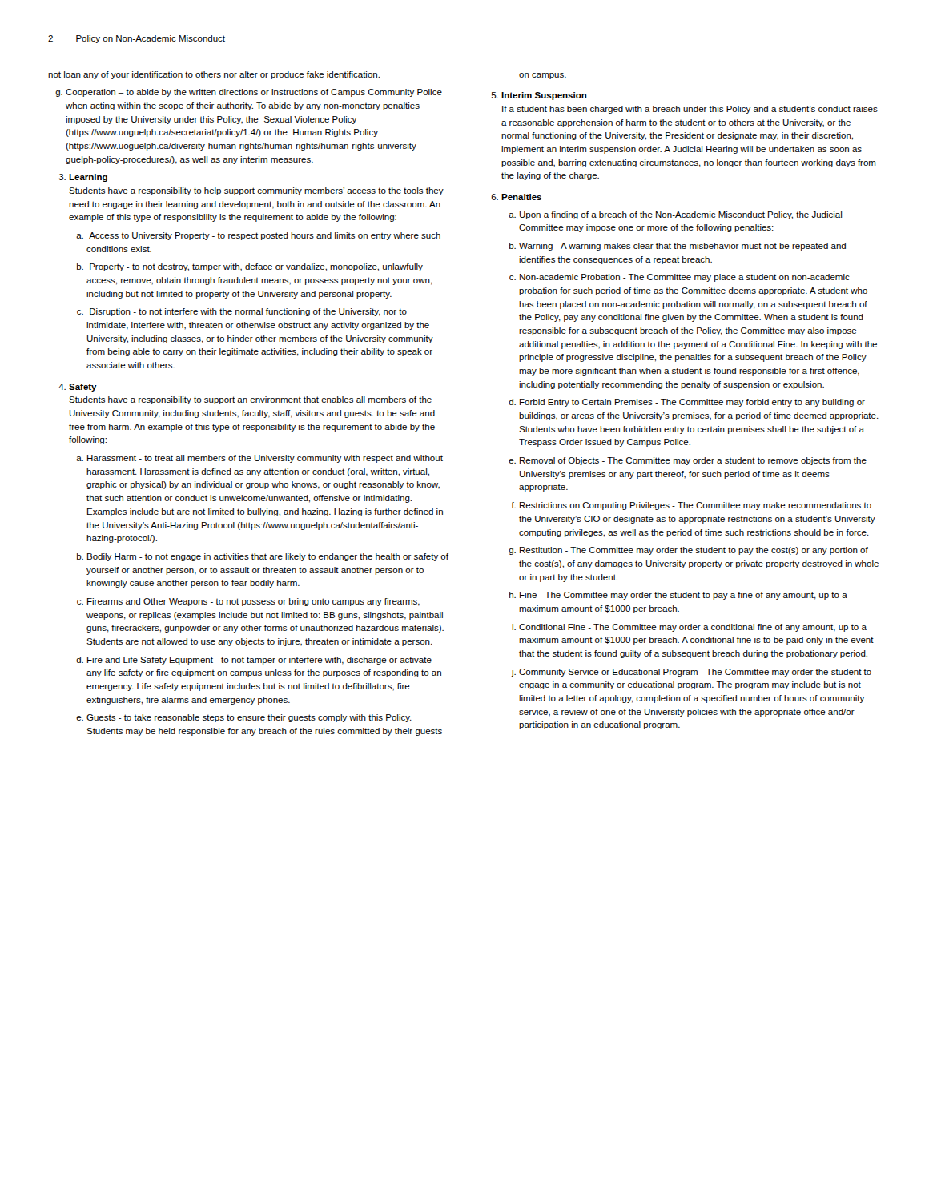2 Policy on Non-Academic Misconduct
not loan any of your identification to others nor alter or produce fake identification.
Cooperation – to abide by the written directions or instructions of Campus Community Police when acting within the scope of their authority. To abide by any non-monetary penalties imposed by the University under this Policy, the Sexual Violence Policy (https://www.uoguelph.ca/secretariat/policy/1.4/) or the Human Rights Policy (https://www.uoguelph.ca/diversity-human-rights/human-rights/human-rights-university-guelph-policy-procedures/), as well as any interim measures.
Learning
Students have a responsibility to help support community members’ access to the tools they need to engage in their learning and development, both in and outside of the classroom. An example of this type of responsibility is the requirement to abide by the following:
Access to University Property - to respect posted hours and limits on entry where such conditions exist.
Property - to not destroy, tamper with, deface or vandalize, monopolize, unlawfully access, remove, obtain through fraudulent means, or possess property not your own, including but not limited to property of the University and personal property.
Disruption - to not interfere with the normal functioning of the University, nor to intimidate, interfere with, threaten or otherwise obstruct any activity organized by the University, including classes, or to hinder other members of the University community from being able to carry on their legitimate activities, including their ability to speak or associate with others.
Safety
Students have a responsibility to support an environment that enables all members of the University Community, including students, faculty, staff, visitors and guests. to be safe and free from harm. An example of this type of responsibility is the requirement to abide by the following:
Harassment - to treat all members of the University community with respect and without harassment. Harassment is defined as any attention or conduct (oral, written, virtual, graphic or physical) by an individual or group who knows, or ought reasonably to know, that such attention or conduct is unwelcome/unwanted, offensive or intimidating. Examples include but are not limited to bullying, and hazing. Hazing is further defined in the University’s Anti-Hazing Protocol (https://www.uoguelph.ca/studentaffairs/anti-hazing-protocol/).
Bodily Harm - to not engage in activities that are likely to endanger the health or safety of yourself or another person, or to assault or threaten to assault another person or to knowingly cause another person to fear bodily harm.
Firearms and Other Weapons - to not possess or bring onto campus any firearms, weapons, or replicas (examples include but not limited to: BB guns, slingshots, paintball guns, firecrackers, gunpowder or any other forms of unauthorized hazardous materials). Students are not allowed to use any objects to injure, threaten or intimidate a person.
Fire and Life Safety Equipment - to not tamper or interfere with, discharge or activate any life safety or fire equipment on campus unless for the purposes of responding to an emergency. Life safety equipment includes but is not limited to defibrillators, fire extinguishers, fire alarms and emergency phones.
Guests - to take reasonable steps to ensure their guests comply with this Policy. Students may be held responsible for any breach of the rules committed by their guests on campus.
Interim Suspension
If a student has been charged with a breach under this Policy and a student’s conduct raises a reasonable apprehension of harm to the student or to others at the University, or the normal functioning of the University, the President or designate may, in their discretion, implement an interim suspension order. A Judicial Hearing will be undertaken as soon as possible and, barring extenuating circumstances, no longer than fourteen working days from the laying of the charge.
Penalties
Upon a finding of a breach of the Non-Academic Misconduct Policy, the Judicial Committee may impose one or more of the following penalties:
Warning - A warning makes clear that the misbehavior must not be repeated and identifies the consequences of a repeat breach.
Non-academic Probation - The Committee may place a student on non-academic probation for such period of time as the Committee deems appropriate. A student who has been placed on non-academic probation will normally, on a subsequent breach of the Policy, pay any conditional fine given by the Committee. When a student is found responsible for a subsequent breach of the Policy, the Committee may also impose additional penalties, in addition to the payment of a Conditional Fine. In keeping with the principle of progressive discipline, the penalties for a subsequent breach of the Policy may be more significant than when a student is found responsible for a first offence, including potentially recommending the penalty of suspension or expulsion.
Forbid Entry to Certain Premises - The Committee may forbid entry to any building or buildings, or areas of the University’s premises, for a period of time deemed appropriate. Students who have been forbidden entry to certain premises shall be the subject of a Trespass Order issued by Campus Police.
Removal of Objects - The Committee may order a student to remove objects from the University’s premises or any part thereof, for such period of time as it deems appropriate.
Restrictions on Computing Privileges - The Committee may make recommendations to the University’s CIO or designate as to appropriate restrictions on a student’s University computing privileges, as well as the period of time such restrictions should be in force.
Restitution - The Committee may order the student to pay the cost(s) or any portion of the cost(s), of any damages to University property or private property destroyed in whole or in part by the student.
Fine - The Committee may order the student to pay a fine of any amount, up to a maximum amount of $1000 per breach.
Conditional Fine - The Committee may order a conditional fine of any amount, up to a maximum amount of $1000 per breach. A conditional fine is to be paid only in the event that the student is found guilty of a subsequent breach during the probationary period.
Community Service or Educational Program - The Committee may order the student to engage in a community or educational program. The program may include but is not limited to a letter of apology, completion of a specified number of hours of community service, a review of one of the University policies with the appropriate office and/or participation in an educational program.